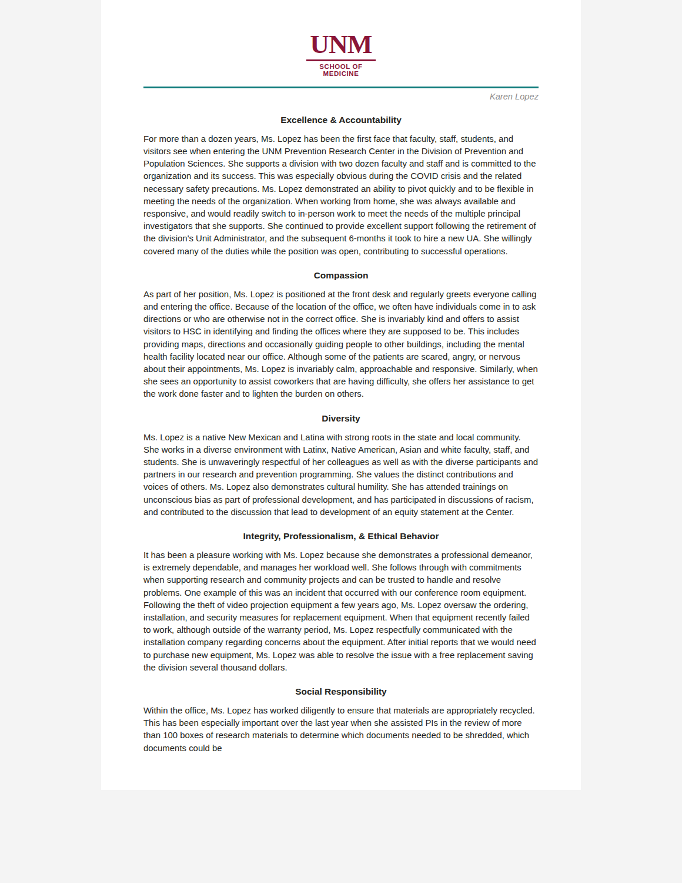UNM
School of
Medicine
Karen Lopez
Excellence & Accountability
For more than a dozen years, Ms. Lopez has been the first face that faculty, staff, students, and visitors see when entering the UNM Prevention Research Center in the Division of Prevention and Population Sciences. She supports a division with two dozen faculty and staff and is committed to the organization and its success. This was especially obvious during the COVID crisis and the related necessary safety precautions. Ms. Lopez demonstrated an ability to pivot quickly and to be flexible in meeting the needs of the organization. When working from home, she was always available and responsive, and would readily switch to in-person work to meet the needs of the multiple principal investigators that she supports. She continued to provide excellent support following the retirement of the division's Unit Administrator, and the subsequent 6-months it took to hire a new UA. She willingly covered many of the duties while the position was open, contributing to successful operations.
Compassion
As part of her position, Ms. Lopez is positioned at the front desk and regularly greets everyone calling and entering the office. Because of the location of the office, we often have individuals come in to ask directions or who are otherwise not in the correct office. She is invariably kind and offers to assist visitors to HSC in identifying and finding the offices where they are supposed to be. This includes providing maps, directions and occasionally guiding people to other buildings, including the mental health facility located near our office. Although some of the patients are scared, angry, or nervous about their appointments, Ms. Lopez is invariably calm, approachable and responsive. Similarly, when she sees an opportunity to assist coworkers that are having difficulty, she offers her assistance to get the work done faster and to lighten the burden on others.
Diversity
Ms. Lopez is a native New Mexican and Latina with strong roots in the state and local community. She works in a diverse environment with Latinx, Native American, Asian and white faculty, staff, and students. She is unwaveringly respectful of her colleagues as well as with the diverse participants and partners in our research and prevention programming. She values the distinct contributions and voices of others. Ms. Lopez also demonstrates cultural humility. She has attended trainings on unconscious bias as part of professional development, and has participated in discussions of racism, and contributed to the discussion that lead to development of an equity statement at the Center.
Integrity, Professionalism, & Ethical Behavior
It has been a pleasure working with Ms. Lopez because she demonstrates a professional demeanor, is extremely dependable, and manages her workload well. She follows through with commitments when supporting research and community projects and can be trusted to handle and resolve problems. One example of this was an incident that occurred with our conference room equipment. Following the theft of video projection equipment a few years ago, Ms. Lopez oversaw the ordering, installation, and security measures for replacement equipment. When that equipment recently failed to work, although outside of the warranty period, Ms. Lopez respectfully communicated with the installation company regarding concerns about the equipment. After initial reports that we would need to purchase new equipment, Ms. Lopez was able to resolve the issue with a free replacement saving the division several thousand dollars.
Social Responsibility
Within the office, Ms. Lopez has worked diligently to ensure that materials are appropriately recycled. This has been especially important over the last year when she assisted PIs in the review of more than 100 boxes of research materials to determine which documents needed to be shredded, which documents could be